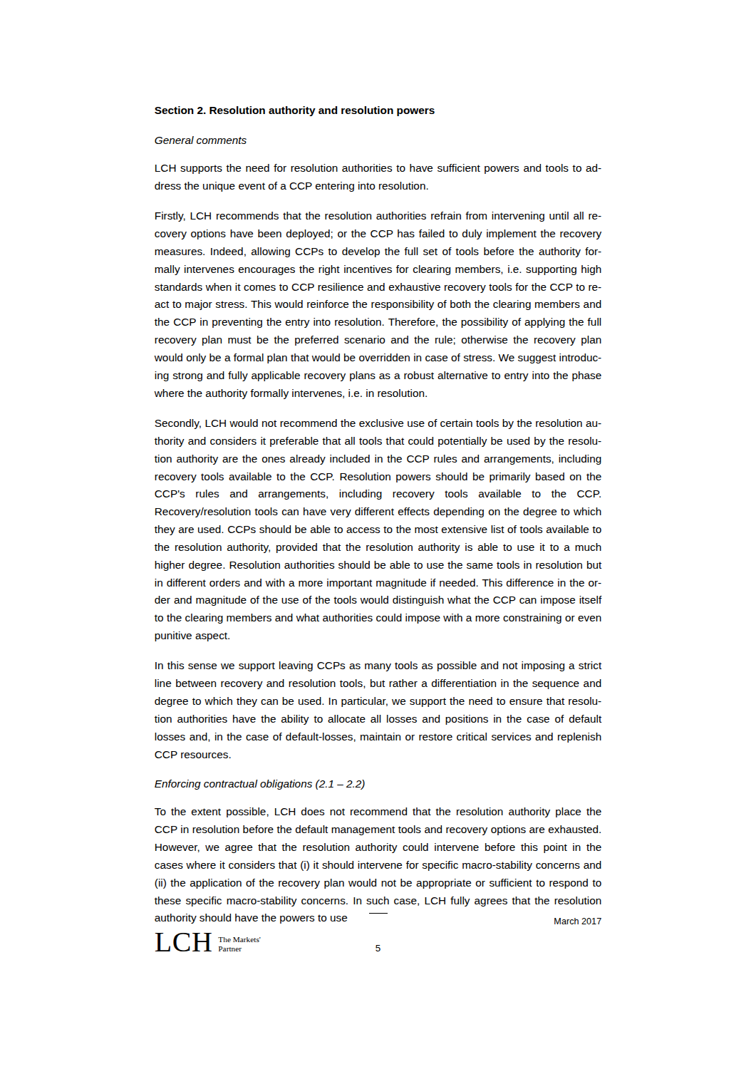Section 2. Resolution authority and resolution powers
General comments
LCH supports the need for resolution authorities to have sufficient powers and tools to address the unique event of a CCP entering into resolution.
Firstly, LCH recommends that the resolution authorities refrain from intervening until all recovery options have been deployed; or the CCP has failed to duly implement the recovery measures. Indeed, allowing CCPs to develop the full set of tools before the authority formally intervenes encourages the right incentives for clearing members, i.e. supporting high standards when it comes to CCP resilience and exhaustive recovery tools for the CCP to react to major stress. This would reinforce the responsibility of both the clearing members and the CCP in preventing the entry into resolution. Therefore, the possibility of applying the full recovery plan must be the preferred scenario and the rule; otherwise the recovery plan would only be a formal plan that would be overridden in case of stress. We suggest introducing strong and fully applicable recovery plans as a robust alternative to entry into the phase where the authority formally intervenes, i.e. in resolution.
Secondly, LCH would not recommend the exclusive use of certain tools by the resolution authority and considers it preferable that all tools that could potentially be used by the resolution authority are the ones already included in the CCP rules and arrangements, including recovery tools available to the CCP. Resolution powers should be primarily based on the CCP's rules and arrangements, including recovery tools available to the CCP. Recovery/resolution tools can have very different effects depending on the degree to which they are used. CCPs should be able to access to the most extensive list of tools available to the resolution authority, provided that the resolution authority is able to use it to a much higher degree. Resolution authorities should be able to use the same tools in resolution but in different orders and with a more important magnitude if needed. This difference in the order and magnitude of the use of the tools would distinguish what the CCP can impose itself to the clearing members and what authorities could impose with a more constraining or even punitive aspect.
In this sense we support leaving CCPs as many tools as possible and not imposing a strict line between recovery and resolution tools, but rather a differentiation in the sequence and degree to which they can be used. In particular, we support the need to ensure that resolution authorities have the ability to allocate all losses and positions in the case of default losses and, in the case of default-losses, maintain or restore critical services and replenish CCP resources.
Enforcing contractual obligations (2.1 – 2.2)
To the extent possible, LCH does not recommend that the resolution authority place the CCP in resolution before the default management tools and recovery options are exhausted. However, we agree that the resolution authority could intervene before this point in the cases where it considers that (i) it should intervene for specific macro-stability concerns and (ii) the application of the recovery plan would not be appropriate or sufficient to respond to these specific macro-stability concerns. In such case, LCH fully agrees that the resolution authority should have the powers to use
LCH The Markets'
Partner
5
March 2017